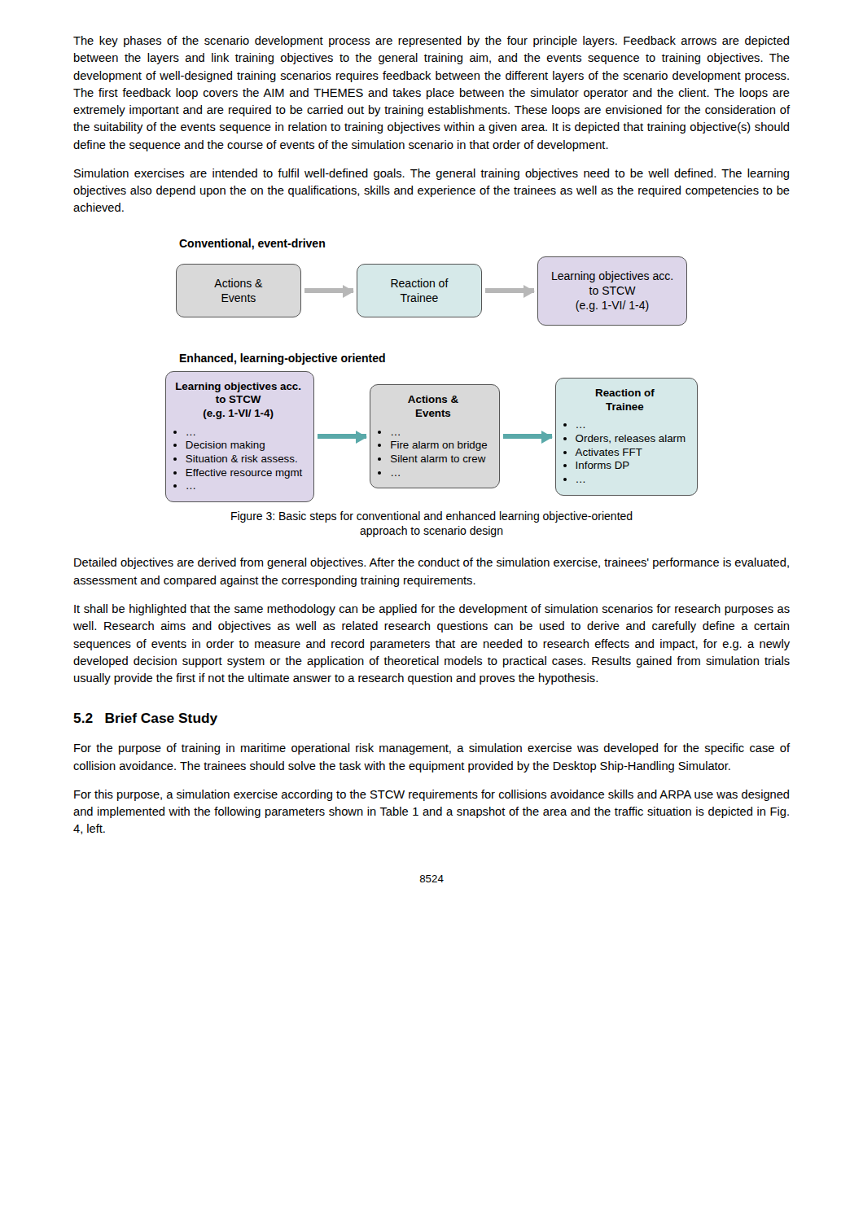The key phases of the scenario development process are represented by the four principle layers. Feedback arrows are depicted between the layers and link training objectives to the general training aim, and the events sequence to training objectives. The development of well-designed training scenarios requires feedback between the different layers of the scenario development process. The first feedback loop covers the AIM and THEMES and takes place between the simulator operator and the client. The loops are extremely important and are required to be carried out by training establishments. These loops are envisioned for the consideration of the suitability of the events sequence in relation to training objectives within a given area. It is depicted that training objective(s) should define the sequence and the course of events of the simulation scenario in that order of development.
Simulation exercises are intended to fulfil well-defined goals. The general training objectives need to be well defined. The learning objectives also depend upon the on the qualifications, skills and experience of the trainees as well as the required competencies to be achieved.
Conventional, event-driven
Actions &
Events
Reaction of
Trainee
Learning objectives acc.
to STCW
(e.g. 1-VI/ 1-4)
Enhanced, learning-objective oriented
Learning objectives acc.
to STCW
(e.g. 1-VI/ 1-4)
…
Decision making
Situation & risk assess.
Effective resource mgmt
…
Actions &
Events
…
Fire alarm on bridge
Silent alarm to crew
…
Reaction of
Trainee
…
Orders, releases alarm
Activates FFT
Informs DP
…
Figure 3: Basic steps for conventional and enhanced learning objective-oriented
approach to scenario design
Detailed objectives are derived from general objectives. After the conduct of the simulation exercise, trainees' performance is evaluated, assessment and compared against the corresponding training requirements.
It shall be highlighted that the same methodology can be applied for the development of simulation scenarios for research purposes as well. Research aims and objectives as well as related research questions can be used to derive and carefully define a certain sequences of events in order to measure and record parameters that are needed to research effects and impact, for e.g. a newly developed decision support system or the application of theoretical models to practical cases. Results gained from simulation trials usually provide the first if not the ultimate answer to a research question and proves the hypothesis.
5.2 Brief Case Study
For the purpose of training in maritime operational risk management, a simulation exercise was developed for the specific case of collision avoidance. The trainees should solve the task with the equipment provided by the Desktop Ship-Handling Simulator.
For this purpose, a simulation exercise according to the STCW requirements for collisions avoidance skills and ARPA use was designed and implemented with the following parameters shown in Table 1 and a snapshot of the area and the traffic situation is depicted in Fig. 4, left.
8524